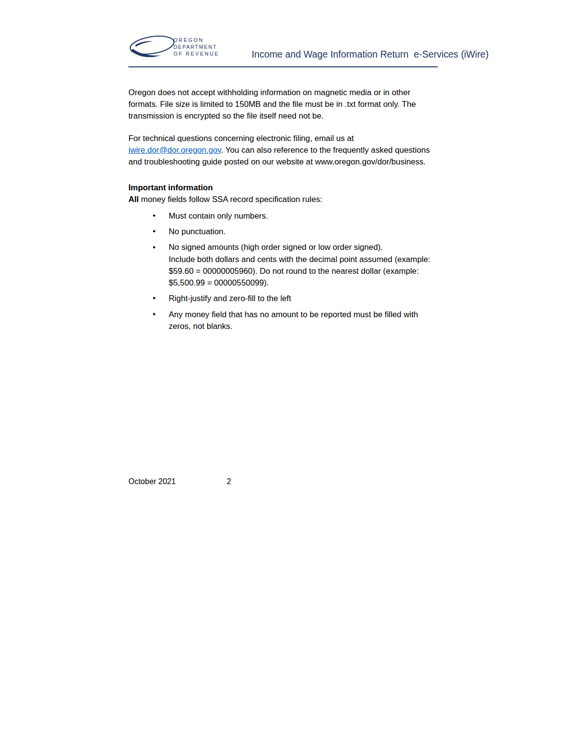OREGON DEPARTMENT OF REVENUE
Income and Wage Information Return e-Services (iWire)
Oregon does not accept withholding information on magnetic media or in other formats. File size is limited to 150MB and the file must be in .txt format only. The transmission is encrypted so the file itself need not be.
For technical questions concerning electronic filing, email us at iwire.dor@dor.oregon.gov. You can also reference to the frequently asked questions and troubleshooting guide posted on our website at www.oregon.gov/dor/business.
Important information
All money fields follow SSA record specification rules:
Must contain only numbers.
No punctuation.
No signed amounts (high order signed or low order signed). Include both dollars and cents with the decimal point assumed (example: $59.60 = 00000005960). Do not round to the nearest dollar (example: $5,500.99 = 00000550099).
Right-justify and zero-fill to the left
Any money field that has no amount to be reported must be filled with zeros, not blanks.
October 2021 2